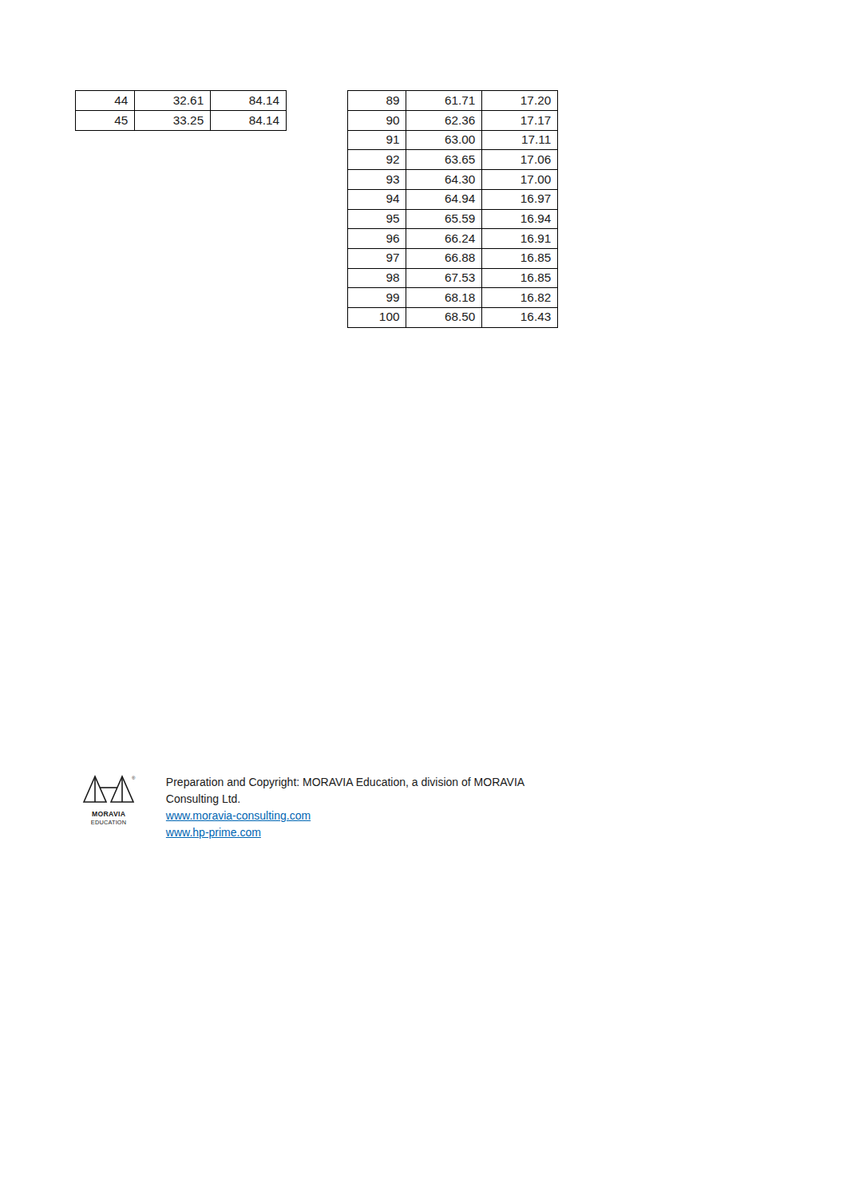| 44 | 32.61 | 84.14 |
| 45 | 33.25 | 84.14 |
| 89 | 61.71 | 17.20 |
| 90 | 62.36 | 17.17 |
| 91 | 63.00 | 17.11 |
| 92 | 63.65 | 17.06 |
| 93 | 64.30 | 17.00 |
| 94 | 64.94 | 16.97 |
| 95 | 65.59 | 16.94 |
| 96 | 66.24 | 16.91 |
| 97 | 66.88 | 16.85 |
| 98 | 67.53 | 16.85 |
| 99 | 68.18 | 16.82 |
| 100 | 68.50 | 16.43 |
®
MORAVIA
EDUCATION
Preparation and Copyright: MORAVIA Education, a division of MORAVIA Consulting Ltd.
www.moravia-consulting.com
www.hp-prime.com